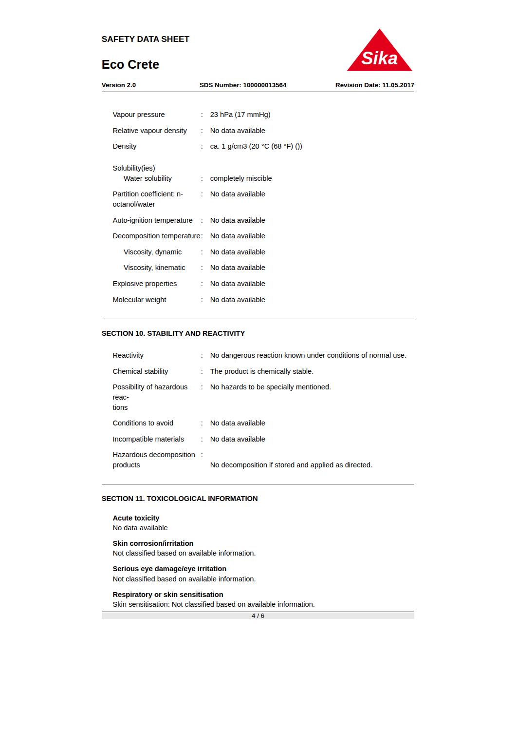SAFETY DATA SHEET
Eco Crete
Sika R
Version 2.0 SDS Number: 100000013564 Revision Date: 11.05.2017
| Vapour pressure | : | 23 hPa (17 mmHg) |
| Relative vapour density | : | No data available |
| Density | : | ca. 1 g/cm3 (20 °C (68 °F) ()) |
| Solubility(ies) Water solubility | : | completely miscible |
| Partition coefficient: n- octanol/water | : | No data available |
| Auto-ignition temperature | : | No data available |
| Decomposition temperature | : | No data available |
| Viscosity, dynamic | : | No data available |
| Viscosity, kinematic | : | No data available |
| Explosive properties | : | No data available |
| Molecular weight | : | No data available |
SECTION 10. STABILITY AND REACTIVITY
| Reactivity | : | No dangerous reaction known under conditions of normal use. |
| Chemical stability | : | The product is chemically stable. |
| Possibility of hazardous reac- tions | : | No hazards to be specially mentioned. |
| Conditions to avoid | : | No data available |
| Incompatible materials | : | No data available |
| Hazardous decomposition products | : | No decomposition if stored and applied as directed. |
SECTION 11. TOXICOLOGICAL INFORMATION
Acute toxicity
No data available
Skin corrosion/irritation
Not classified based on available information.
Serious eye damage/eye irritation
Not classified based on available information.
Respiratory or skin sensitisation
Skin sensitisation: Not classified based on available information.
4 / 6